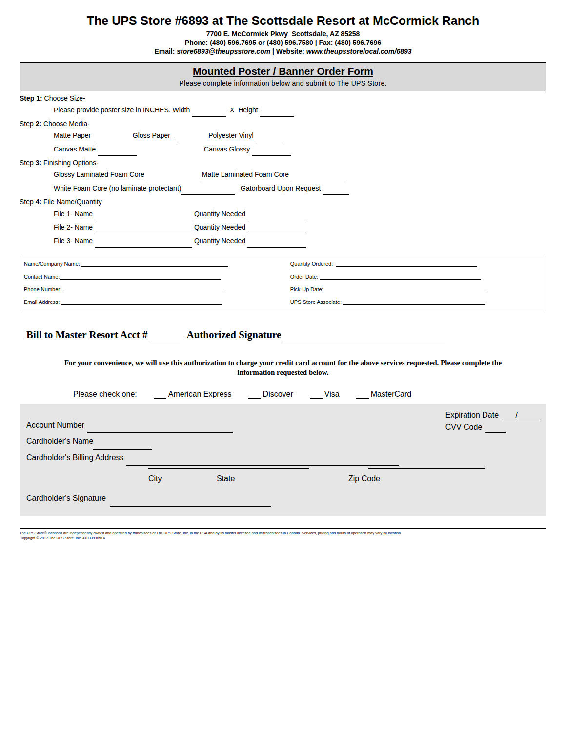The UPS Store #6893 at The Scottsdale Resort at McCormick Ranch
7700 E. McCormick Pkwy Scottsdale, AZ 85258
Phone: (480) 596.7695 or (480) 596.7580 | Fax: (480) 596.7696
Email: store6893@theupsstore.com | Website: www.theupsstorelocal.com/6893
Mounted Poster / Banner Order Form
Please complete information below and submit to The UPS Store.
Step 1: Choose Size-
Please provide poster size in INCHES. Width X Height
Step 2: Choose Media-
Matte Paper Gloss Paper_ Polyester Vinyl Canvas Matte Canvas Glossy
Step 3: Finishing Options-
Glossy Laminated Foam Core Matte Laminated Foam Core White Foam Core (no laminate protectant) Gatorboard Upon Request
Step 4: File Name/Quantity
File 1- Name Quantity Needed File 2- Name Quantity Needed File 3- Name Quantity Needed
| Name/Company Name: | Quantity Ordered: |
| Contact Name: | Order Date: |
| Phone Number: | Pick-Up Date: |
| Email Address: | UPS Store Associate: |
Bill to Master Resort Acct # Authorized Signature
For your convenience, we will use this authorization to charge your credit card account for the above services requested. Please complete the information requested below.
Please check one: American Express Discover Visa MasterCard
Account Number
Expiration Date / CVV Code
Cardholder's Name
Cardholder's Billing Address
City State Zip Code
Cardholder's Signature
The UPS Store® locations are independently owned and operated by franchisees of The UPS Store, Inc. in the USA and by its master licensee and its franchisees in Canada. Services, pricing and hours of operation may vary by location.
Copyright © 2017 The UPS Store, Inc. 41033930514